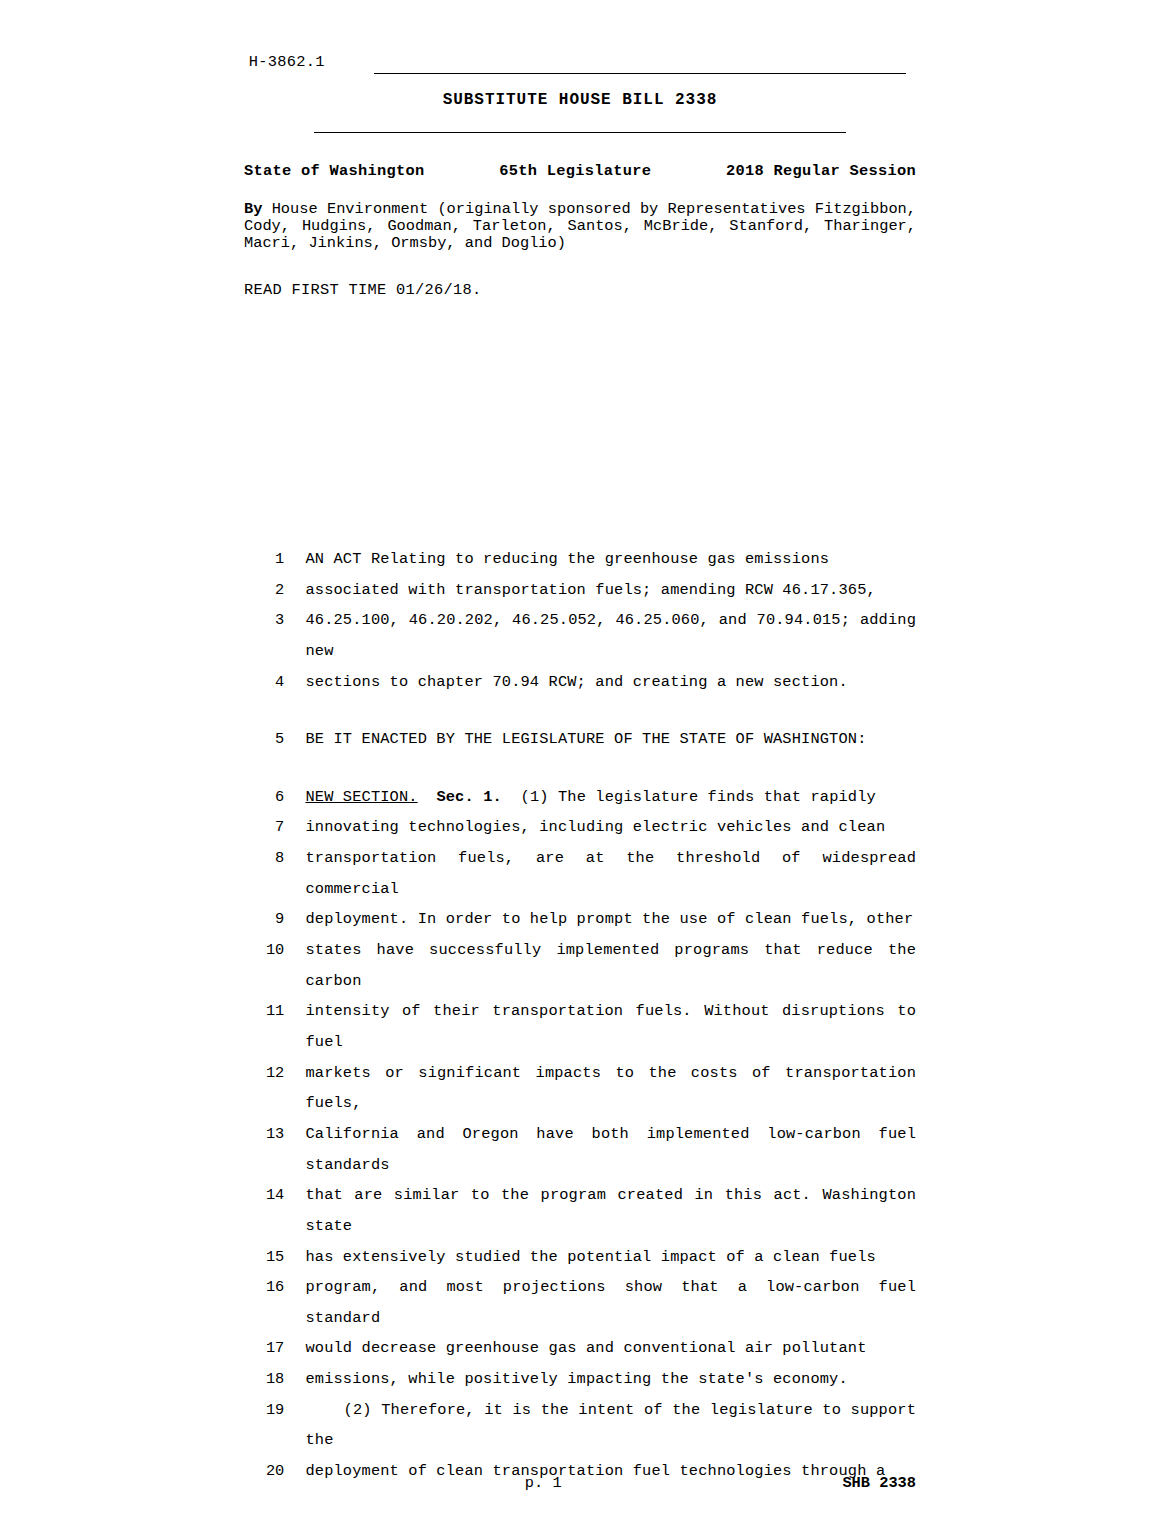H-3862.1
SUBSTITUTE HOUSE BILL 2338
State of Washington 65th Legislature 2018 Regular Session
By House Environment (originally sponsored by Representatives Fitzgibbon, Cody, Hudgins, Goodman, Tarleton, Santos, McBride, Stanford, Tharinger, Macri, Jinkins, Ormsby, and Doglio)
READ FIRST TIME 01/26/18.
1
AN ACT Relating to reducing the greenhouse gas emissions
2
associated with transportation fuels; amending RCW 46.17.365,
3
46.25.100, 46.20.202, 46.25.052, 46.25.060, and 70.94.015; adding new
4
sections to chapter 70.94 RCW; and creating a new section.
5
BE IT ENACTED BY THE LEGISLATURE OF THE STATE OF WASHINGTON:
6
NEW SECTION. Sec. 1. (1) The legislature finds that rapidly
7
innovating technologies, including electric vehicles and clean
8
transportation fuels, are at the threshold of widespread commercial
9
deployment. In order to help prompt the use of clean fuels, other
10
states have successfully implemented programs that reduce the carbon
11
intensity of their transportation fuels. Without disruptions to fuel
12
markets or significant impacts to the costs of transportation fuels,
13
California and Oregon have both implemented low-carbon fuel standards
14
that are similar to the program created in this act. Washington state
15
has extensively studied the potential impact of a clean fuels
16
program, and most projections show that a low-carbon fuel standard
17
would decrease greenhouse gas and conventional air pollutant
18
emissions, while positively impacting the state's economy.
19
(2) Therefore, it is the intent of the legislature to support the
20
deployment of clean transportation fuel technologies through a
p. 1 SHB 2338